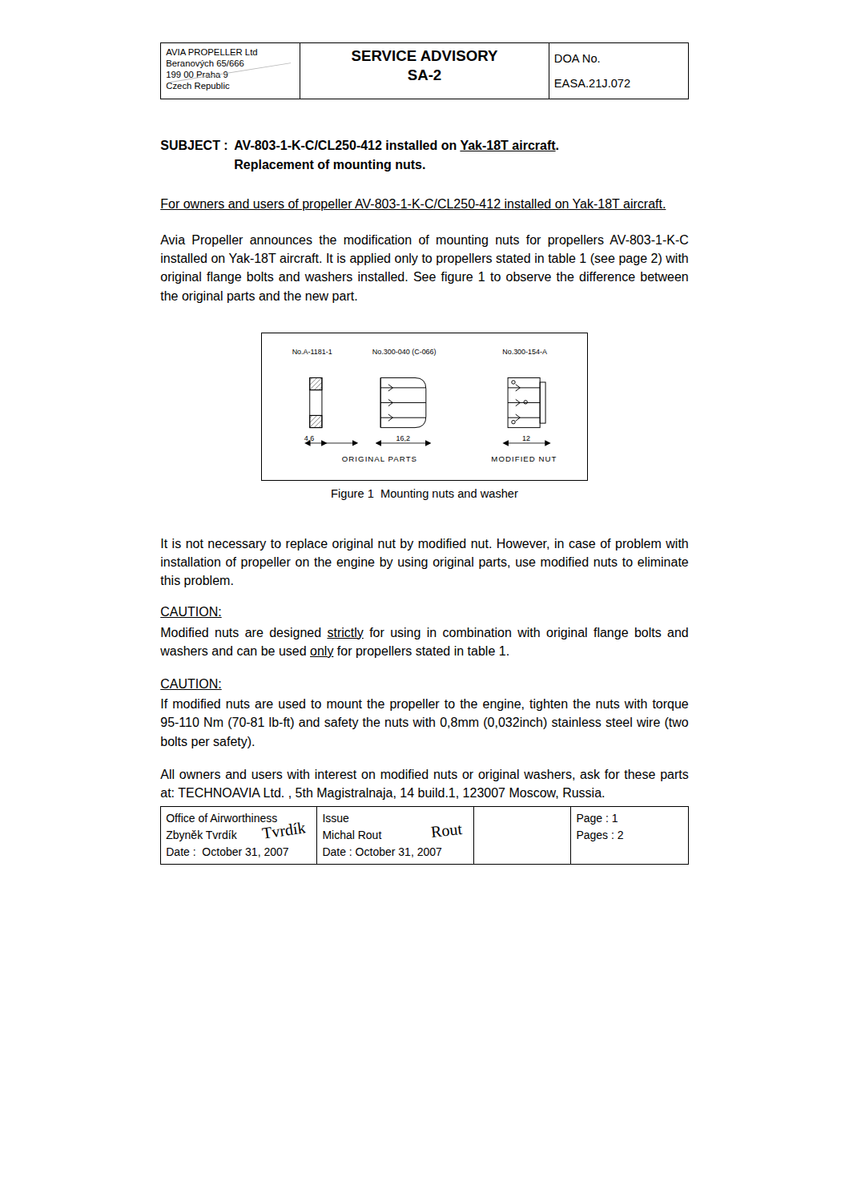| AVIA PROPELLER Ltd Beranových 65/666 199 00 Praha 9 Czech Republic | SERVICE ADVISORY SA-2 | DOA No. EASA.21J.072 |
SUBJECT : AV-803-1-K-C/CL250-412 installed on Yak-18T aircraft. Replacement of mounting nuts.
For owners and users of propeller AV-803-1-K-C/CL250-412 installed on Yak-18T aircraft.
Avia Propeller announces the modification of mounting nuts for propellers AV-803-1-K-C installed on Yak-18T aircraft. It is applied only to propellers stated in table 1 (see page 2) with original flange bolts and washers installed. See figure 1 to observe the difference between the original parts and the new part.
No.A-1181-1 No.300-040 (C-066) No.300-154-A 4,6 16,2 12 ORIGINAL PARTS MODIFIED NUT
Figure 1 Mounting nuts and washer
It is not necessary to replace original nut by modified nut. However, in case of problem with installation of propeller on the engine by using original parts, use modified nuts to eliminate this problem.
CAUTION:
Modified nuts are designed strictly for using in combination with original flange bolts and washers and can be used only for propellers stated in table 1.
CAUTION:
If modified nuts are used to mount the propeller to the engine, tighten the nuts with torque 95-110 Nm (70-81 lb-ft) and safety the nuts with 0,8mm (0,032inch) stainless steel wire (two bolts per safety).
All owners and users with interest on modified nuts or original washers, ask for these parts at: TECHNOAVIA Ltd. , 5th Magistralnaja, 14 build.1, 123007 Moscow, Russia.
| Office of Airworthiness Zbyněk Tvrdík Date : October 31, 2007 Tvrdík | Issue Michal Rout Date : October 31, 2007 Rout | | Page : 1 Pages : 2 |